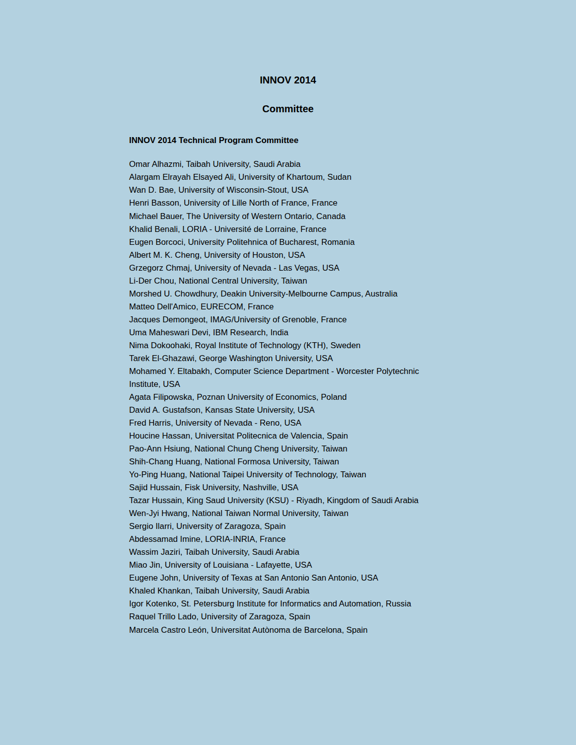INNOV 2014
Committee
INNOV 2014 Technical Program Committee
Omar Alhazmi, Taibah University, Saudi Arabia
Alargam Elrayah Elsayed Ali, University of Khartoum, Sudan
Wan D. Bae, University of Wisconsin-Stout, USA
Henri Basson, University of Lille North of France, France
Michael Bauer, The University of Western Ontario, Canada
Khalid Benali, LORIA - Université de Lorraine, France
Eugen Borcoci, University Politehnica of Bucharest, Romania
Albert M. K. Cheng, University of Houston, USA
Grzegorz Chmaj, University of Nevada - Las Vegas, USA
Li-Der Chou, National Central University, Taiwan
Morshed U. Chowdhury, Deakin University-Melbourne Campus, Australia
Matteo Dell'Amico, EURECOM, France
Jacques Demongeot, IMAG/University of Grenoble, France
Uma Maheswari Devi, IBM Research, India
Nima Dokoohaki, Royal Institute of Technology (KTH), Sweden
Tarek El-Ghazawi, George Washington University, USA
Mohamed Y. Eltabakh, Computer Science Department - Worcester Polytechnic Institute, USA
Agata Filipowska, Poznan University of Economics, Poland
David A. Gustafson, Kansas State University, USA
Fred Harris, University of Nevada - Reno, USA
Houcine Hassan, Universitat Politecnica de Valencia, Spain
Pao-Ann Hsiung, National Chung Cheng University, Taiwan
Shih-Chang Huang, National Formosa University, Taiwan
Yo-Ping Huang, National Taipei University of Technology, Taiwan
Sajid Hussain, Fisk University, Nashville, USA
Tazar Hussain, King Saud University (KSU) - Riyadh, Kingdom of Saudi Arabia
Wen-Jyi Hwang, National Taiwan Normal University, Taiwan
Sergio Ilarri, University of Zaragoza, Spain
Abdessamad Imine, LORIA-INRIA, France
Wassim Jaziri, Taibah University, Saudi Arabia
Miao Jin, University of Louisiana - Lafayette, USA
Eugene John, University of Texas at San Antonio San Antonio, USA
Khaled Khankan, Taibah University, Saudi Arabia
Igor Kotenko, St. Petersburg Institute for Informatics and Automation, Russia
Raquel Trillo Lado, University of Zaragoza, Spain
Marcela Castro León, Universitat Autònoma de Barcelona, Spain